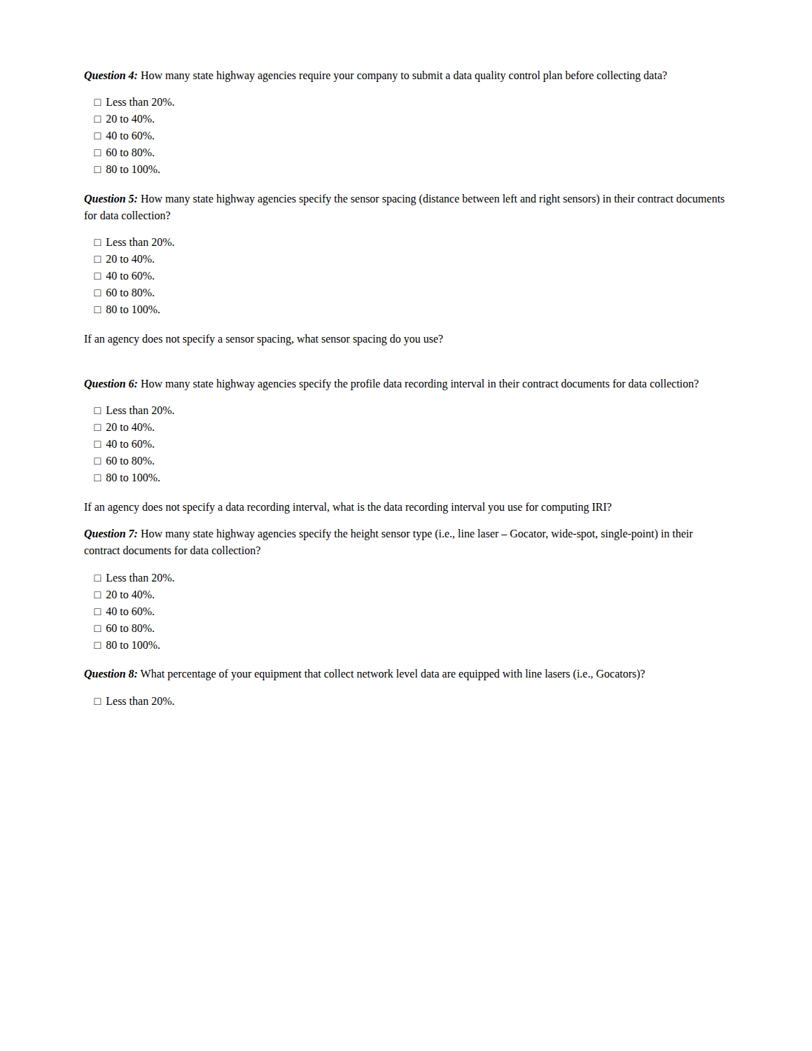Question 4: How many state highway agencies require your company to submit a data quality control plan before collecting data?
Less than 20%.
20 to 40%.
40 to 60%.
60 to 80%.
80 to 100%.
Question 5: How many state highway agencies specify the sensor spacing (distance between left and right sensors) in their contract documents for data collection?
Less than 20%.
20 to 40%.
40 to 60%.
60 to 80%.
80 to 100%.
If an agency does not specify a sensor spacing, what sensor spacing do you use?
Question 6: How many state highway agencies specify the profile data recording interval in their contract documents for data collection?
Less than 20%.
20 to 40%.
40 to 60%.
60 to 80%.
80 to 100%.
If an agency does not specify a data recording interval, what is the data recording interval you use for computing IRI?
Question 7: How many state highway agencies specify the height sensor type (i.e., line laser – Gocator, wide-spot, single-point) in their contract documents for data collection?
Less than 20%.
20 to 40%.
40 to 60%.
60 to 80%.
80 to 100%.
Question 8: What percentage of your equipment that collect network level data are equipped with line lasers (i.e., Gocators)?
Less than 20%.